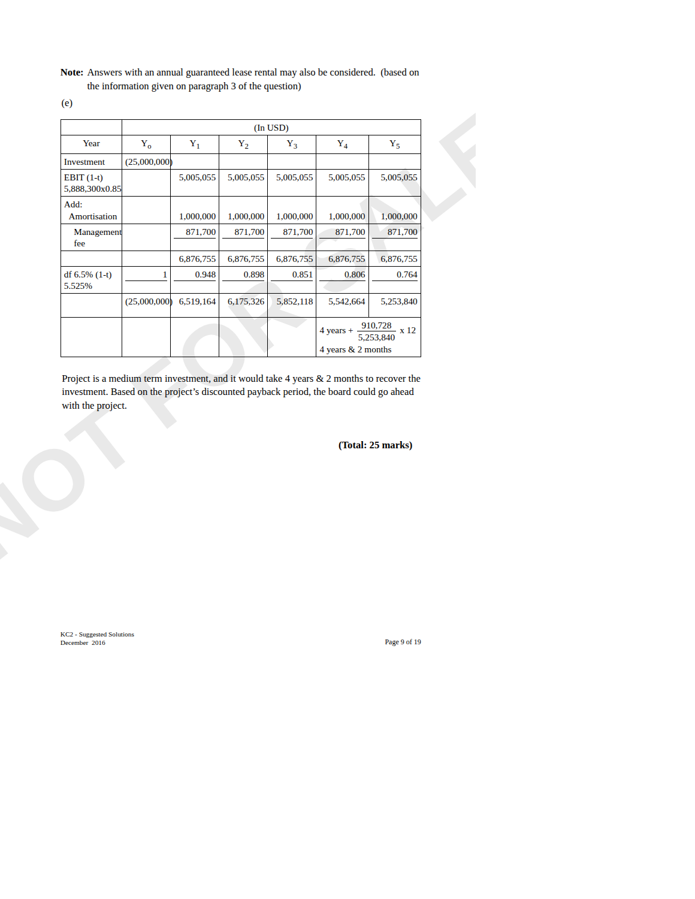NOT FOR SALE
Note:
Answers with an annual guaranteed lease rental may also be considered. (based on the information given on paragraph 3 of the question)
(e)
| | (In USD) |
| Year | Y o | Y 1 | Y 2 | Y 3 | Y 4 | Y 5 |
| Investment | (25,000,000) | | | | | |
| EBIT (1-t) 5,888,300x0.85 | | 5,005,055 | 5,005,055 | 5,005,055 | 5,005,055 | 5,005,055 |
| Add: Amortisation | | 1,000,000 | 1,000,000 | 1,000,000 | 1,000,000 | 1,000,000 |
| Management fee | | 871,700 | 871,700 | 871,700 | 871,700 | 871,700 |
| | | 6,876,755 | 6,876,755 | 6,876,755 | 6,876,755 | 6,876,755 |
| df 6.5% (1-t) 5.525% | 1 | 0.948 | 0.898 | 0.851 | 0.806 | 0.764 |
| | (25,000,000) | 6,519,164 | 6,175,326 | 5,852,118 | 5,542,664 | 5,253,840 |
| | | | | | 4 years + 910,728 5,253,840 x 12 4 years & 2 months |
Project is a medium term investment, and it would take 4 years & 2 months to recover the investment. Based on the project’s discounted payback period, the board could go ahead with the project.
(Total: 25 marks)
KC2 - Suggested Solutions
December 2016
Page 9 of 19